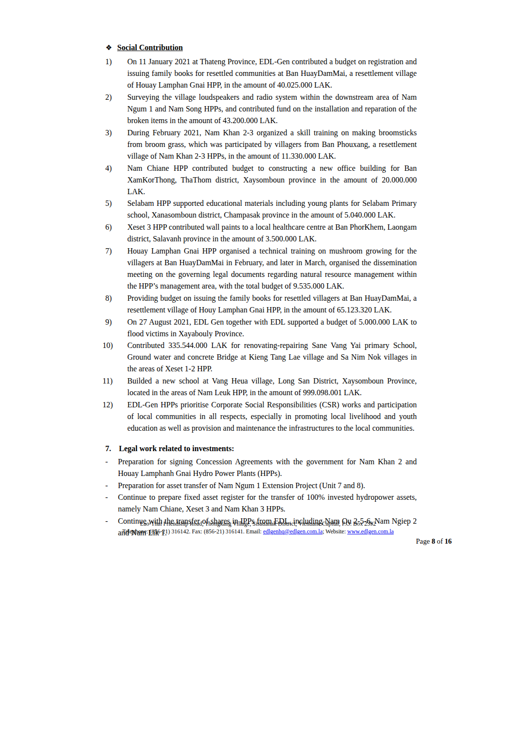Social Contribution
On 11 January 2021 at Thateng Province, EDL-Gen contributed a budget on registration and issuing family books for resettled communities at Ban HuayDamMai, a resettlement village of Houay Lamphan Gnai HPP, in the amount of 40.025.000 LAK.
Surveying the village loudspeakers and radio system within the downstream area of Nam Ngum 1 and Nam Song HPPs, and contributed fund on the installation and reparation of the broken items in the amount of 43.200.000 LAK.
During February 2021, Nam Khan 2-3 organized a skill training on making broomsticks from broom grass, which was participated by villagers from Ban Phouxang, a resettlement village of Nam Khan 2-3 HPPs, in the amount of 11.330.000 LAK.
Nam Chiane HPP contributed budget to constructing a new office building for Ban XamKorThong, ThaThom district, Xaysomboun province in the amount of 20.000.000 LAK.
Selabam HPP supported educational materials including young plants for Selabam Primary school, Xanasomboun district, Champasak province in the amount of 5.040.000 LAK.
Xeset 3 HPP contributed wall paints to a local healthcare centre at Ban PhorKhem, Laongam district, Salavanh province in the amount of 3.500.000 LAK.
Houay Lamphan Gnai HPP organised a technical training on mushroom growing for the villagers at Ban HuayDamMai in February, and later in March, organised the dissemination meeting on the governing legal documents regarding natural resource management within the HPP’s management area, with the total budget of 9.535.000 LAK.
Providing budget on issuing the family books for resettled villagers at Ban HuayDamMai, a resettlement village of Houy Lamphan Gnai HPP, in the amount of 65.123.320 LAK.
On 27 August 2021, EDL Gen together with EDL supported a budget of 5.000.000 LAK to flood victims in Xayabouly Province.
Contributed 335.544.000 LAK for renovating-repairing Sane Vang Yai primary School, Ground water and concrete Bridge at Kieng Tang Lae village and Sa Nim Nok villages in the areas of Xeset 1-2 HPP.
Builded a new school at Vang Heua village, Long San District, Xaysomboun Province, located in the areas of Nam Leuk HPP, in the amount of 999.098.001 LAK.
EDL-Gen HPPs prioritise Corporate Social Responsibilities (CSR) works and participation of local communities in all respects, especially in promoting local livelihood and youth education as well as provision and maintenance the infrastructures to the local communities.
7. Legal work related to investments:
Preparation for signing Concession Agreements with the government for Nam Khan 2 and Houay Lamphanh Gnai Hydro Power Plants (HPPs).
Preparation for asset transfer of Nam Ngum 1 Extension Project (Unit 7 and 8).
Continue to prepare fixed asset register for the transfer of 100% invested hydropower assets, namely Nam Chiane, Xeset 3 and Nam Khan 3 HPPs.
Continue with the transfer of shares in IPPs from EDL, including Nam Ou 2-5-6, Nam Ngiep 2 and Nam Lik 1.
Lao-Thai Friendship Road, Thongkang Village, Sisattanak District, Vientiane Capital, P.O. Box 2392
Telephone: (856-21) 316142. Fax: (856-21) 316141. Email: edlgenhq@edlgen.com.la; Website: www.edlgen.com.la
Page 8 of 16